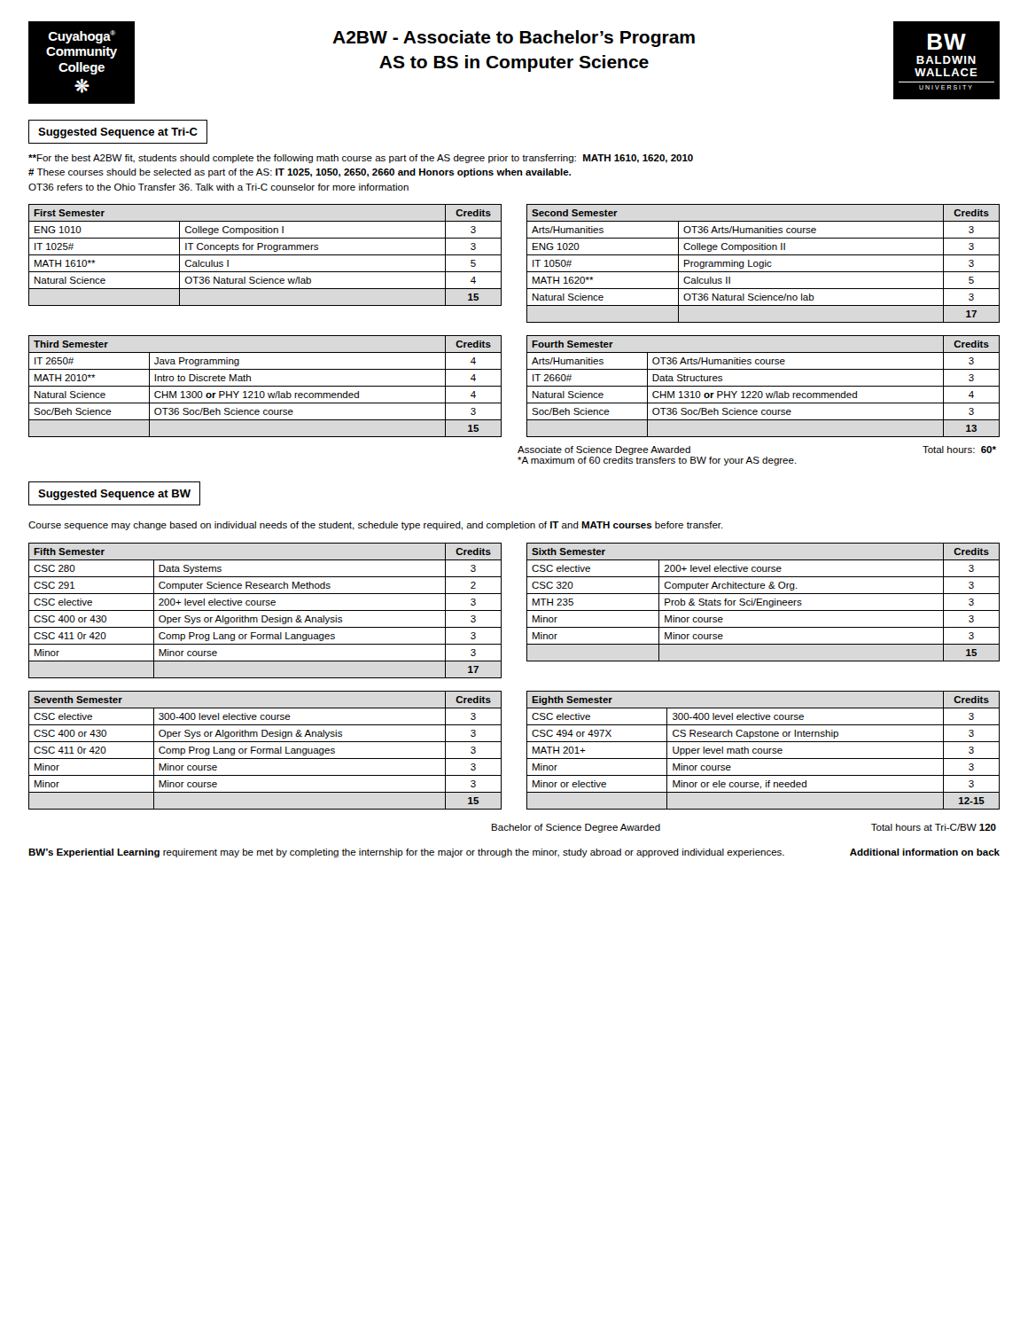Cuyahoga®
Community
College
❊
A2BW - Associate to Bachelor’s Program AS to BS in Computer Science
BW
BALDWIN
WALLACE
UNIVERSITY
Suggested Sequence at Tri-C
**For the best A2BW fit, students should complete the following math course as part of the AS degree prior to transferring: MATH 1610, 1620, 2010
# These courses should be selected as part of the AS: IT 1025, 1050, 2650, 2660 and Honors options when available.
OT36 refers to the Ohio Transfer 36. Talk with a Tri-C counselor for more information
| First Semester | Credits |
| --- | --- |
| ENG 1010 | College Composition I | 3 |
| IT 1025# | IT Concepts for Programmers | 3 |
| MATH 1610** | Calculus I | 5 |
| Natural Science | OT36 Natural Science w/lab | 4 |
| | | 15 |
| Second Semester | Credits |
| --- | --- |
| Arts/Humanities | OT36 Arts/Humanities course | 3 |
| ENG 1020 | College Composition II | 3 |
| IT 1050# | Programming Logic | 3 |
| MATH 1620** | Calculus II | 5 |
| Natural Science | OT36 Natural Science/no lab | 3 |
| | | 17 |
| Third Semester | Credits |
| --- | --- |
| IT 2650# | Java Programming | 4 |
| MATH 2010** | Intro to Discrete Math | 4 |
| Natural Science | CHM 1300 or PHY 1210 w/lab recommended | 4 |
| Soc/Beh Science | OT36 Soc/Beh Science course | 3 |
| | | 15 |
| Fourth Semester | Credits |
| --- | --- |
| Arts/Humanities | OT36 Arts/Humanities course | 3 |
| IT 2660# | Data Structures | 3 |
| Natural Science | CHM 1310 or PHY 1220 w/lab recommended | 4 |
| Soc/Beh Science | OT36 Soc/Beh Science course | 3 |
| | | 13 |
Associate of Science Degree Awarded Total hours: 60*
*A maximum of 60 credits transfers to BW for your AS degree.
Suggested Sequence at BW
Course sequence may change based on individual needs of the student, schedule type required, and completion of IT and MATH courses before transfer.
| Fifth Semester | Credits |
| --- | --- |
| CSC 280 | Data Systems | 3 |
| CSC 291 | Computer Science Research Methods | 2 |
| CSC elective | 200+ level elective course | 3 |
| CSC 400 or 430 | Oper Sys or Algorithm Design & Analysis | 3 |
| CSC 411 0r 420 | Comp Prog Lang or Formal Languages | 3 |
| Minor | Minor course | 3 |
| | | 17 |
| Sixth Semester | Credits |
| --- | --- |
| CSC elective | 200+ level elective course | 3 |
| CSC 320 | Computer Architecture & Org. | 3 |
| MTH 235 | Prob & Stats for Sci/Engineers | 3 |
| Minor | Minor course | 3 |
| Minor | Minor course | 3 |
| | | 15 |
| Seventh Semester | Credits |
| --- | --- |
| CSC elective | 300-400 level elective course | 3 |
| CSC 400 or 430 | Oper Sys or Algorithm Design & Analysis | 3 |
| CSC 411 0r 420 | Comp Prog Lang or Formal Languages | 3 |
| Minor | Minor course | 3 |
| Minor | Minor course | 3 |
| | | 15 |
| Eighth Semester | Credits |
| --- | --- |
| CSC elective | 300-400 level elective course | 3 |
| CSC 494 or 497X | CS Research Capstone or Internship | 3 |
| MATH 201+ | Upper level math course | 3 |
| Minor | Minor course | 3 |
| Minor or elective | Minor or ele course, if needed | 3 |
| | | 12-15 |
Bachelor of Science Degree Awarded Total hours at Tri-C/BW 120
BW’s Experiential Learning requirement may be met by completing the internship for the major or through the minor, study abroad or approved individual experiences. Additional information on back